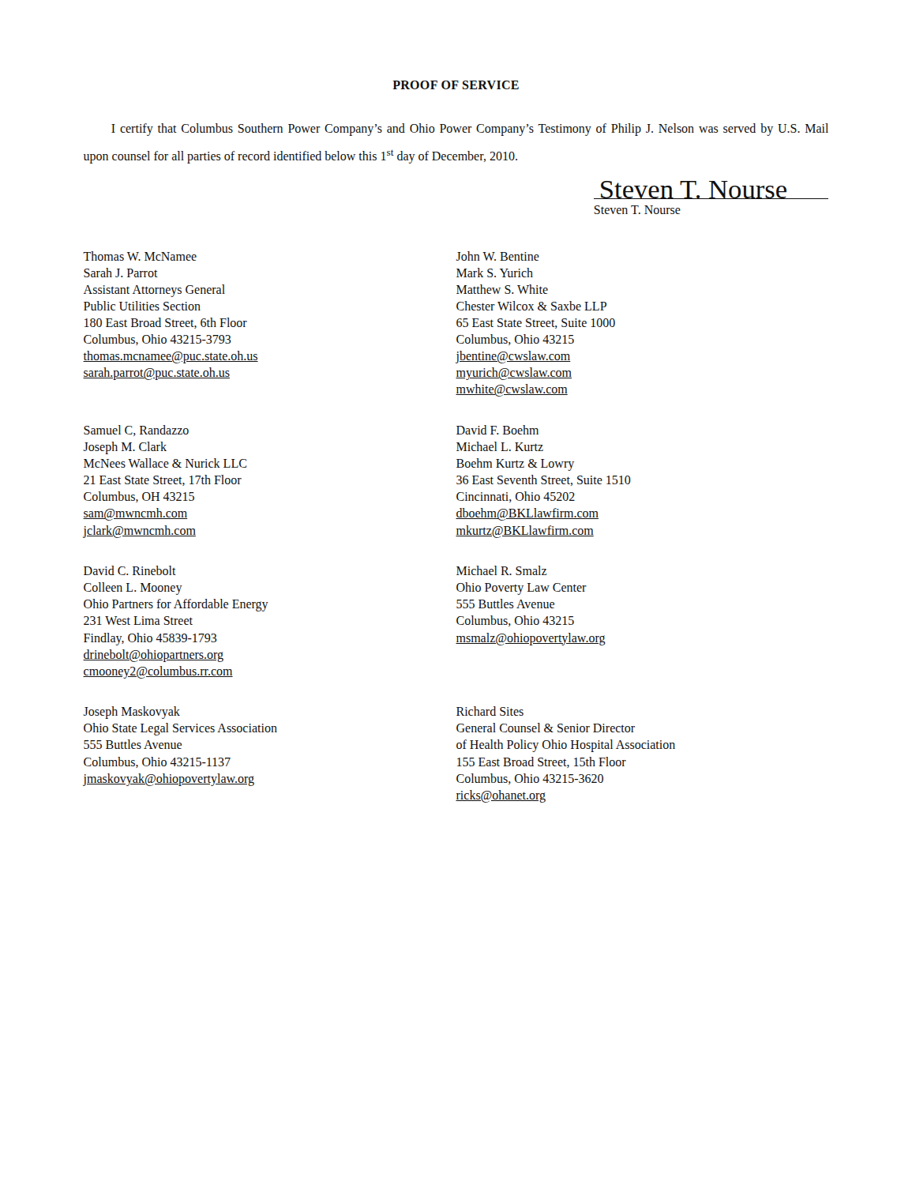PROOF OF SERVICE
I certify that Columbus Southern Power Company’s and Ohio Power Company’s Testimony of Philip J. Nelson was served by U.S. Mail upon counsel for all parties of record identified below this 1st day of December, 2010.
Steven T. Nourse
Steven T. Nourse
| Thomas W. McNamee Sarah J. Parrot Assistant Attorneys General Public Utilities Section 180 East Broad Street, 6th Floor Columbus, Ohio 43215-3793 thomas.mcnamee@puc.state.oh.us sarah.parrot@puc.state.oh.us | John W. Bentine Mark S. Yurich Matthew S. White Chester Wilcox & Saxbe LLP 65 East State Street, Suite 1000 Columbus, Ohio 43215 jbentine@cwslaw.com myurich@cwslaw.com mwhite@cwslaw.com |
| Samuel C, Randazzo Joseph M. Clark McNees Wallace & Nurick LLC 21 East State Street, 17th Floor Columbus, OH 43215 sam@mwncmh.com jclark@mwncmh.com | David F. Boehm Michael L. Kurtz Boehm Kurtz & Lowry 36 East Seventh Street, Suite 1510 Cincinnati, Ohio 45202 dboehm@BKLlawfirm.com mkurtz@BKLlawfirm.com |
| David C. Rinebolt Colleen L. Mooney Ohio Partners for Affordable Energy 231 West Lima Street Findlay, Ohio 45839-1793 drinebolt@ohiopartners.org cmooney2@columbus.rr.com | Michael R. Smalz Ohio Poverty Law Center 555 Buttles Avenue Columbus, Ohio 43215 msmalz@ohiopovertylaw.org |
| Joseph Maskovyak Ohio State Legal Services Association 555 Buttles Avenue Columbus, Ohio 43215-1137 jmaskovyak@ohiopovertylaw.org | Richard Sites General Counsel & Senior Director of Health Policy Ohio Hospital Association 155 East Broad Street, 15th Floor Columbus, Ohio 43215-3620 ricks@ohanet.org |